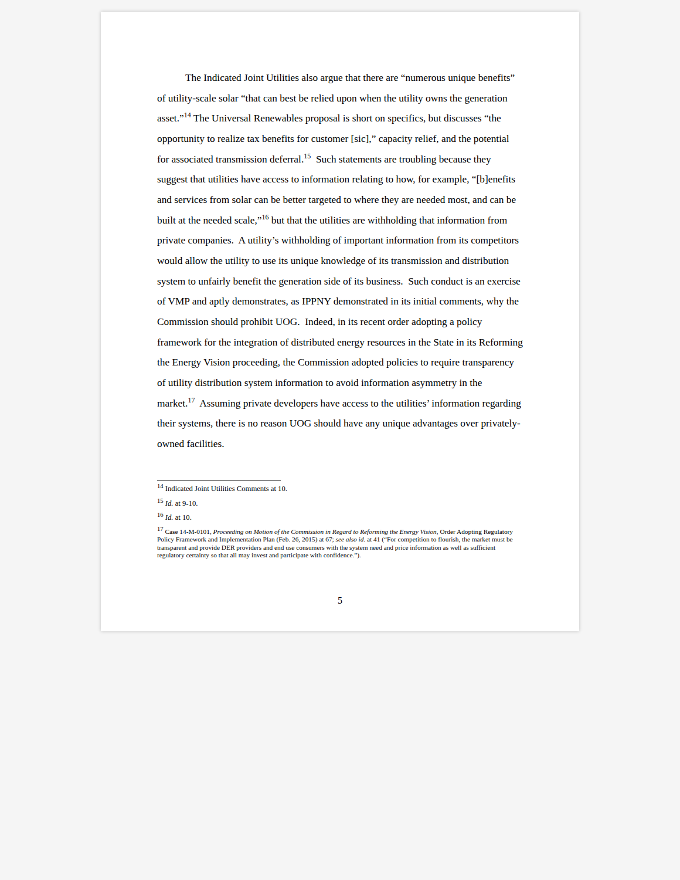The Indicated Joint Utilities also argue that there are “numerous unique benefits” of utility-scale solar “that can best be relied upon when the utility owns the generation asset.”14 The Universal Renewables proposal is short on specifics, but discusses “the opportunity to realize tax benefits for customer [sic],” capacity relief, and the potential for associated transmission deferral.15 Such statements are troubling because they suggest that utilities have access to information relating to how, for example, “[b]enefits and services from solar can be better targeted to where they are needed most, and can be built at the needed scale,”16 but that the utilities are withholding that information from private companies. A utility’s withholding of important information from its competitors would allow the utility to use its unique knowledge of its transmission and distribution system to unfairly benefit the generation side of its business. Such conduct is an exercise of VMP and aptly demonstrates, as IPPNY demonstrated in its initial comments, why the Commission should prohibit UOG. Indeed, in its recent order adopting a policy framework for the integration of distributed energy resources in the State in its Reforming the Energy Vision proceeding, the Commission adopted policies to require transparency of utility distribution system information to avoid information asymmetry in the market.17 Assuming private developers have access to the utilities’ information regarding their systems, there is no reason UOG should have any unique advantages over privately-owned facilities.
14 Indicated Joint Utilities Comments at 10.
15 Id. at 9-10.
16 Id. at 10.
17 Case 14-M-0101, Proceeding on Motion of the Commission in Regard to Reforming the Energy Vision, Order Adopting Regulatory Policy Framework and Implementation Plan (Feb. 26, 2015) at 67; see also id. at 41 (“For competition to flourish, the market must be transparent and provide DER providers and end use consumers with the system need and price information as well as sufficient regulatory certainty so that all may invest and participate with confidence.”).
5